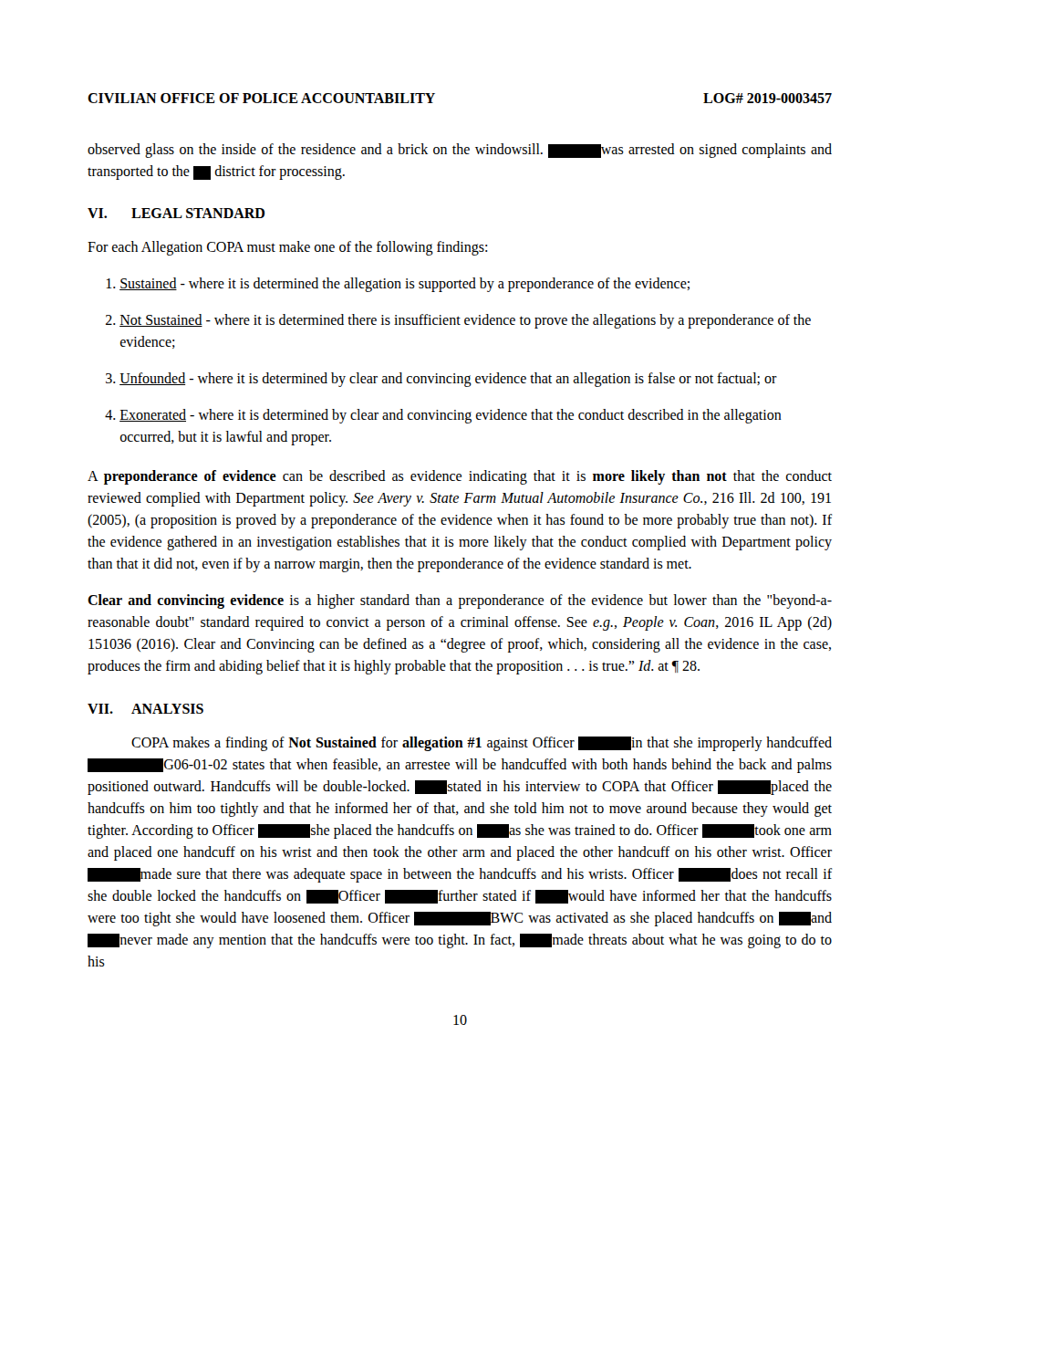CIVILIAN OFFICE OF POLICE ACCOUNTABILITY LOG# 2019-0003457
observed glass on the inside of the residence and a brick on the windowsill. was arrested on signed complaints and transported to the district for processing.
VI. LEGAL STANDARD
For each Allegation COPA must make one of the following findings:
Sustained - where it is determined the allegation is supported by a preponderance of the evidence;
Not Sustained - where it is determined there is insufficient evidence to prove the allegations by a preponderance of the evidence;
Unfounded - where it is determined by clear and convincing evidence that an allegation is false or not factual; or
Exonerated - where it is determined by clear and convincing evidence that the conduct described in the allegation occurred, but it is lawful and proper.
A preponderance of evidence can be described as evidence indicating that it is more likely than not that the conduct reviewed complied with Department policy. See Avery v. State Farm Mutual Automobile Insurance Co., 216 Ill. 2d 100, 191 (2005), (a proposition is proved by a preponderance of the evidence when it has found to be more probably true than not). If the evidence gathered in an investigation establishes that it is more likely that the conduct complied with Department policy than that it did not, even if by a narrow margin, then the preponderance of the evidence standard is met.
Clear and convincing evidence is a higher standard than a preponderance of the evidence but lower than the "beyond-a-reasonable doubt" standard required to convict a person of a criminal offense. See e.g., People v. Coan, 2016 IL App (2d) 151036 (2016). Clear and Convincing can be defined as a “degree of proof, which, considering all the evidence in the case, produces the firm and abiding belief that it is highly probable that the proposition . . . is true.” Id. at ¶ 28.
VII. ANALYSIS
COPA makes a finding of Not Sustained for allegation #1 against Officer in that she improperly handcuffed G06-01-02 states that when feasible, an arrestee will be handcuffed with both hands behind the back and palms positioned outward. Handcuffs will be double-locked. stated in his interview to COPA that Officer placed the handcuffs on him too tightly and that he informed her of that, and she told him not to move around because they would get tighter. According to Officer she placed the handcuffs on as she was trained to do. Officer took one arm and placed one handcuff on his wrist and then took the other arm and placed the other handcuff on his other wrist. Officer made sure that there was adequate space in between the handcuffs and his wrists. Officer does not recall if she double locked the handcuffs on Officer further stated if would have informed her that the handcuffs were too tight she would have loosened them. Officer BWC was activated as she placed handcuffs on and never made any mention that the handcuffs were too tight. In fact, made threats about what he was going to do to his
10